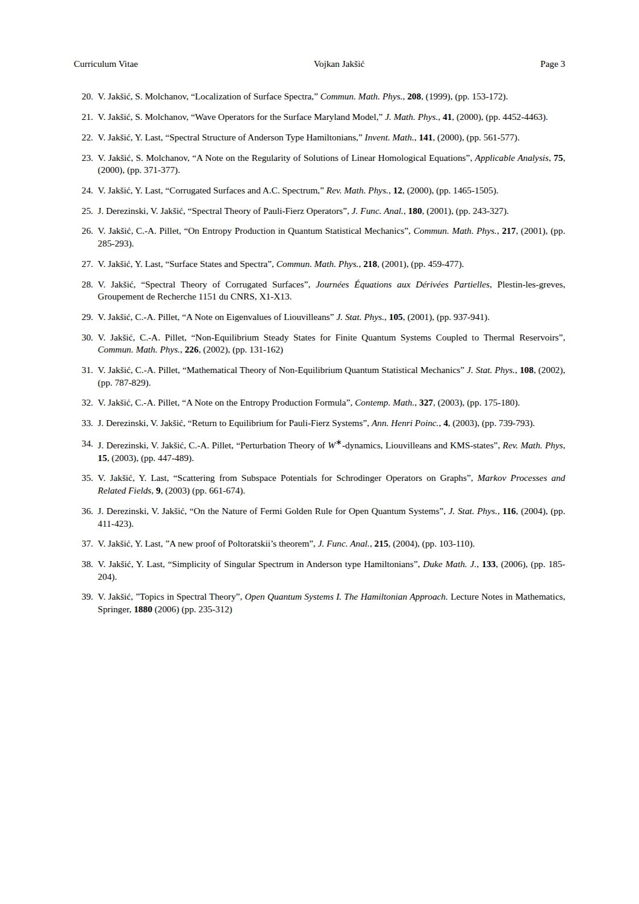Curriculum Vitae Vojkan Jakšić Page 3
V. Jakšić, S. Molchanov, “Localization of Surface Spectra,” Commun. Math. Phys., 208, (1999), (pp. 153-172).
V. Jakšić, S. Molchanov, “Wave Operators for the Surface Maryland Model,” J. Math. Phys., 41, (2000), (pp. 4452-4463).
V. Jakšić, Y. Last, “Spectral Structure of Anderson Type Hamiltonians,” Invent. Math., 141, (2000), (pp. 561-577).
V. Jakšić, S. Molchanov, “A Note on the Regularity of Solutions of Linear Homological Equations”, Applicable Analysis, 75, (2000), (pp. 371-377).
V. Jakšić, Y. Last, “Corrugated Surfaces and A.C. Spectrum,” Rev. Math. Phys., 12, (2000), (pp. 1465-1505).
J. Derezinski, V. Jakšić, “Spectral Theory of Pauli-Fierz Operators”, J. Func. Anal., 180, (2001), (pp. 243-327).
V. Jakšić, C.-A. Pillet, “On Entropy Production in Quantum Statistical Mechanics”, Commun. Math. Phys., 217, (2001), (pp. 285-293).
V. Jakšić, Y. Last, “Surface States and Spectra”, Commun. Math. Phys., 218, (2001), (pp. 459-477).
V. Jakšić, “Spectral Theory of Corrugated Surfaces”, Journées Équations aux Dérivées Partielles, Plestin-les-greves, Groupement de Recherche 1151 du CNRS, X1-X13.
V. Jakšić, C.-A. Pillet, “A Note on Eigenvalues of Liouvilleans” J. Stat. Phys., 105, (2001), (pp. 937-941).
V. Jakšić, C.-A. Pillet, “Non-Equilibrium Steady States for Finite Quantum Systems Coupled to Thermal Reservoirs”, Commun. Math. Phys., 226, (2002), (pp. 131-162)
V. Jakšić, C.-A. Pillet, “Mathematical Theory of Non-Equilibrium Quantum Statistical Mechanics” J. Stat. Phys., 108, (2002), (pp. 787-829).
V. Jakšić, C.-A. Pillet, “A Note on the Entropy Production Formula”, Contemp. Math., 327, (2003), (pp. 175-180).
J. Derezinski, V. Jakšić, “Return to Equilibrium for Pauli-Fierz Systems”, Ann. Henri Poinc., 4, (2003), (pp. 739-793).
J. Derezinski, V. Jakšić, C.-A. Pillet, “Perturbation Theory of W∗-dynamics, Liouvilleans and KMS-states”, Rev. Math. Phys, 15, (2003), (pp. 447-489).
V. Jakšić, Y. Last, “Scattering from Subspace Potentials for Schrodinger Operators on Graphs”, Markov Processes and Related Fields, 9, (2003) (pp. 661-674).
J. Derezinski, V. Jakšić, “On the Nature of Fermi Golden Rule for Open Quantum Systems”, J. Stat. Phys., 116, (2004), (pp. 411-423).
V. Jakšić, Y. Last, ”A new proof of Poltoratskii’s theorem”, J. Func. Anal., 215, (2004), (pp. 103-110).
V. Jakšić, Y. Last, “Simplicity of Singular Spectrum in Anderson type Hamiltonians”, Duke Math. J., 133, (2006), (pp. 185-204).
V. Jakšić, ”Topics in Spectral Theory”, Open Quantum Systems I. The Hamiltonian Approach. Lecture Notes in Mathematics, Springer, 1880 (2006) (pp. 235-312)